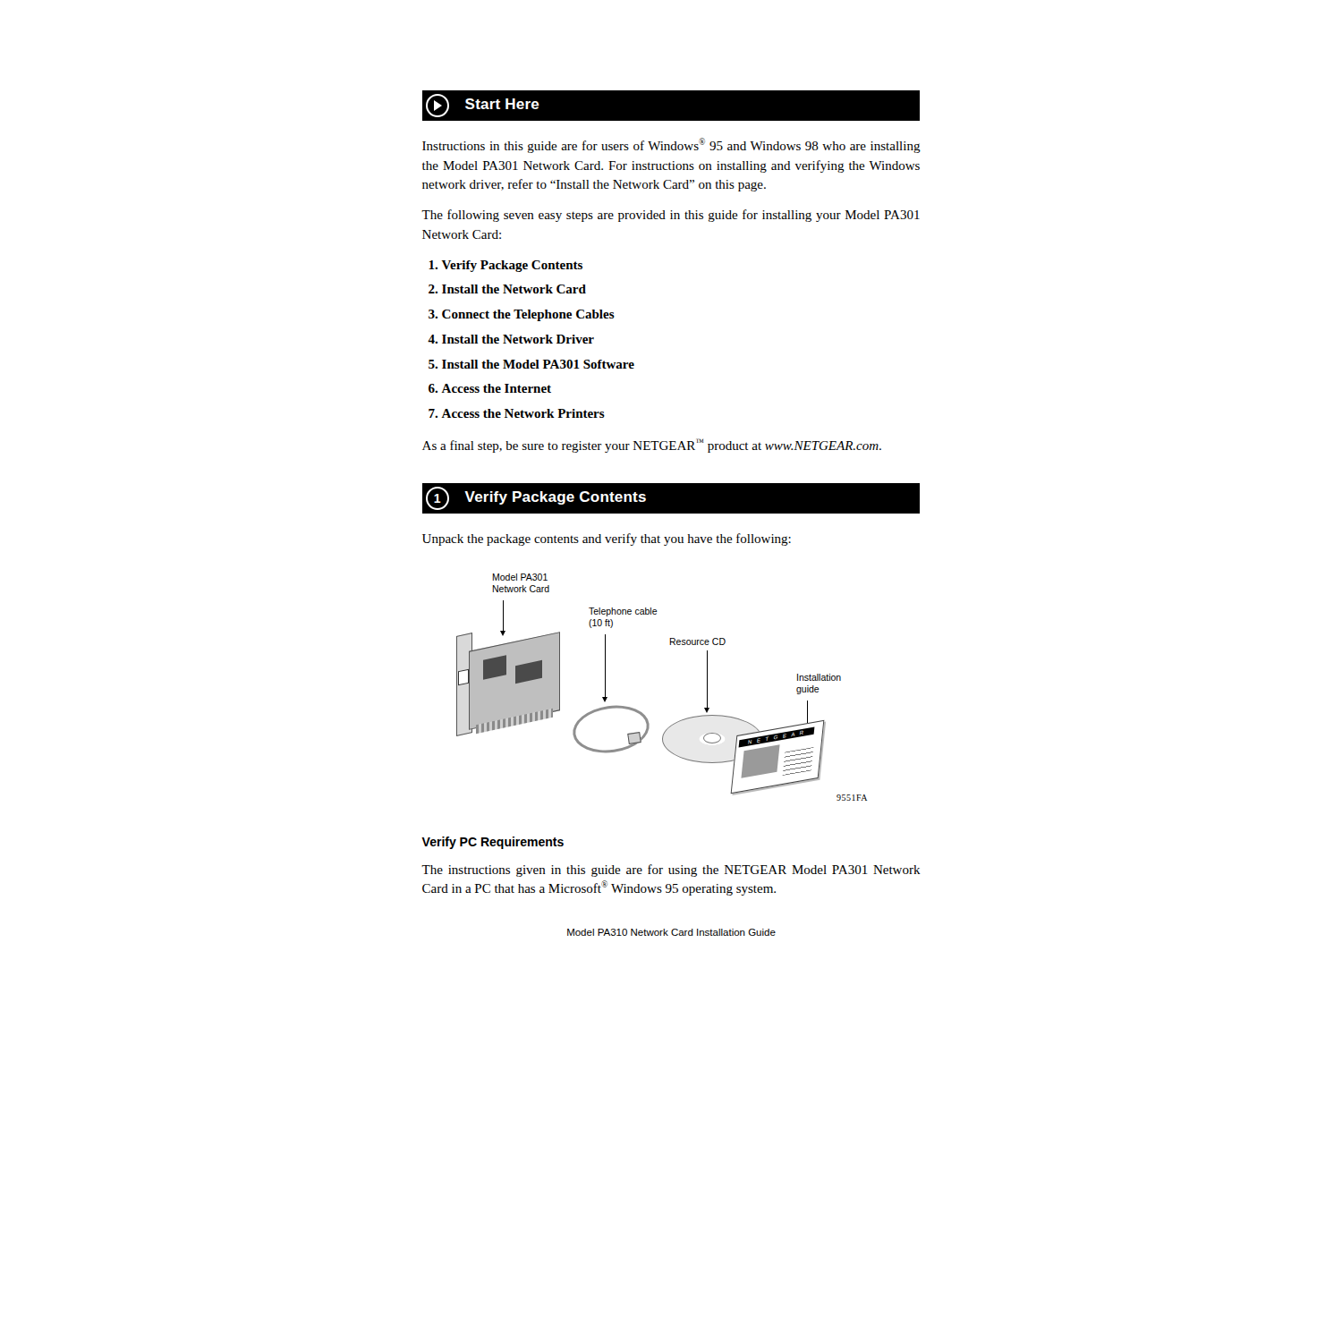Start Here
Instructions in this guide are for users of Windows® 95 and Windows 98 who are installing the Model PA301 Network Card. For instructions on installing and verifying the Windows network driver, refer to “Install the Network Card” on this page.
The following seven easy steps are provided in this guide for installing your Model PA301 Network Card:
Verify Package Contents
Install the Network Card
Connect the Telephone Cables
Install the Network Driver
Install the Model PA301 Software
Access the Internet
Access the Network Printers
As a final step, be sure to register your NETGEAR™ product at www.NETGEAR.com.
1
Verify Package Contents
Unpack the package contents and verify that you have the following:
Model PA301
Network Card
Telephone cable
(10 ft)
Resource CD
Installation
guide
N E T G E A R
9551FA
Verify PC Requirements
The instructions given in this guide are for using the NETGEAR Model PA301 Network Card in a PC that has a Microsoft® Windows 95 operating system.
Model PA310 Network Card Installation Guide